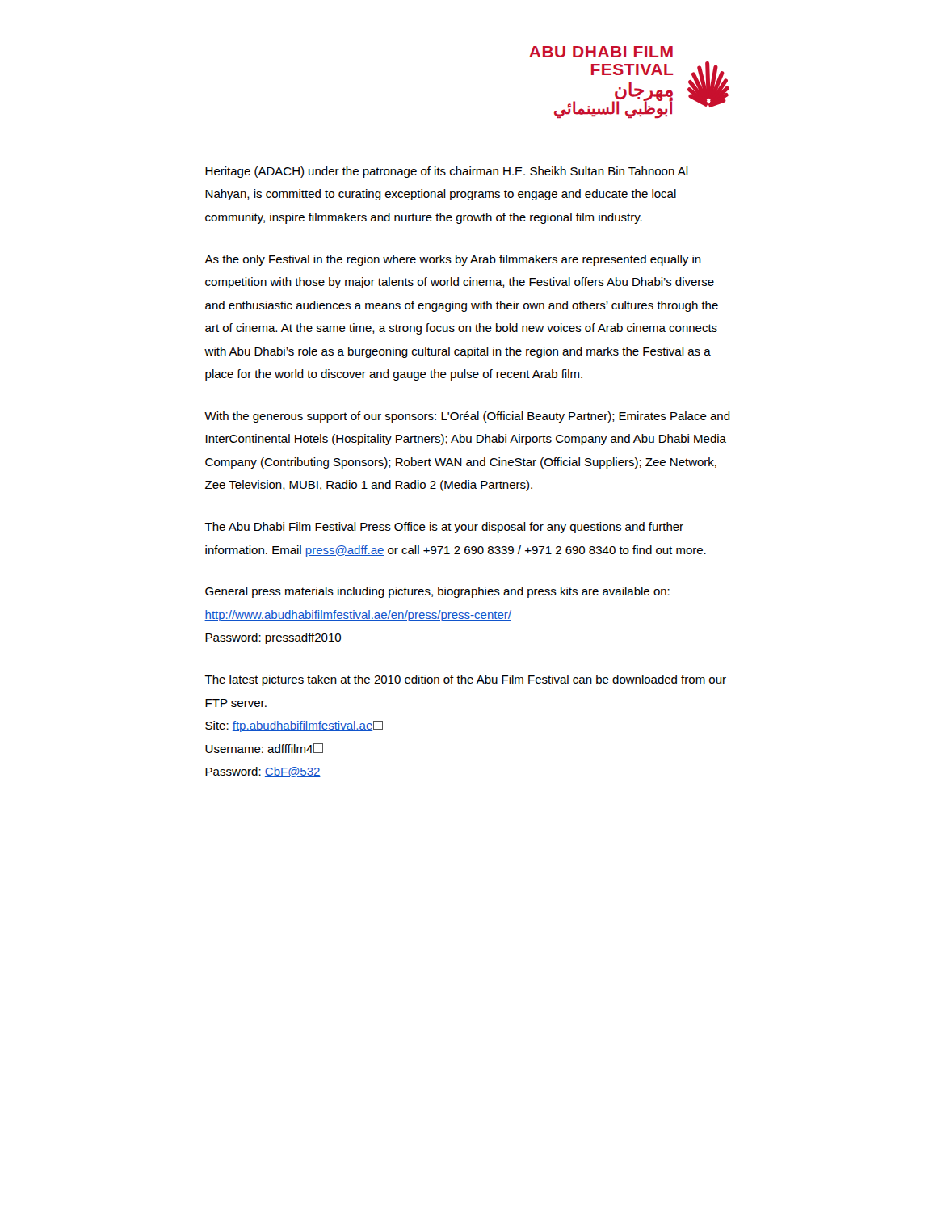ABU DHABI FILM FESTIVAL
مهرجان أبوظبي السينمائي
Heritage (ADACH) under the patronage of its chairman H.E. Sheikh Sultan Bin Tahnoon Al Nahyan, is committed to curating exceptional programs to engage and educate the local community, inspire filmmakers and nurture the growth of the regional film industry.
As the only Festival in the region where works by Arab filmmakers are represented equally in competition with those by major talents of world cinema, the Festival offers Abu Dhabi’s diverse and enthusiastic audiences a means of engaging with their own and others’ cultures through the art of cinema. At the same time, a strong focus on the bold new voices of Arab cinema connects with Abu Dhabi’s role as a burgeoning cultural capital in the region and marks the Festival as a place for the world to discover and gauge the pulse of recent Arab film.
With the generous support of our sponsors: L'Oréal (Official Beauty Partner); Emirates Palace and InterContinental Hotels (Hospitality Partners); Abu Dhabi Airports Company and Abu Dhabi Media Company (Contributing Sponsors); Robert WAN and CineStar (Official Suppliers); Zee Network, Zee Television, MUBI, Radio 1 and Radio 2 (Media Partners).
The Abu Dhabi Film Festival Press Office is at your disposal for any questions and further information. Email press@adff.ae or call +971 2 690 8339 / +971 2 690 8340 to find out more.
General press materials including pictures, biographies and press kits are available on:
http://www.abudhabifilmfestival.ae/en/press/press-center/
Password: pressadff2010
The latest pictures taken at the 2010 edition of the Abu Film Festival can be downloaded from our FTP server.
Site: ftp.abudhabifilmfestival.ae
Username: adfffilm4
Password: CbF@532